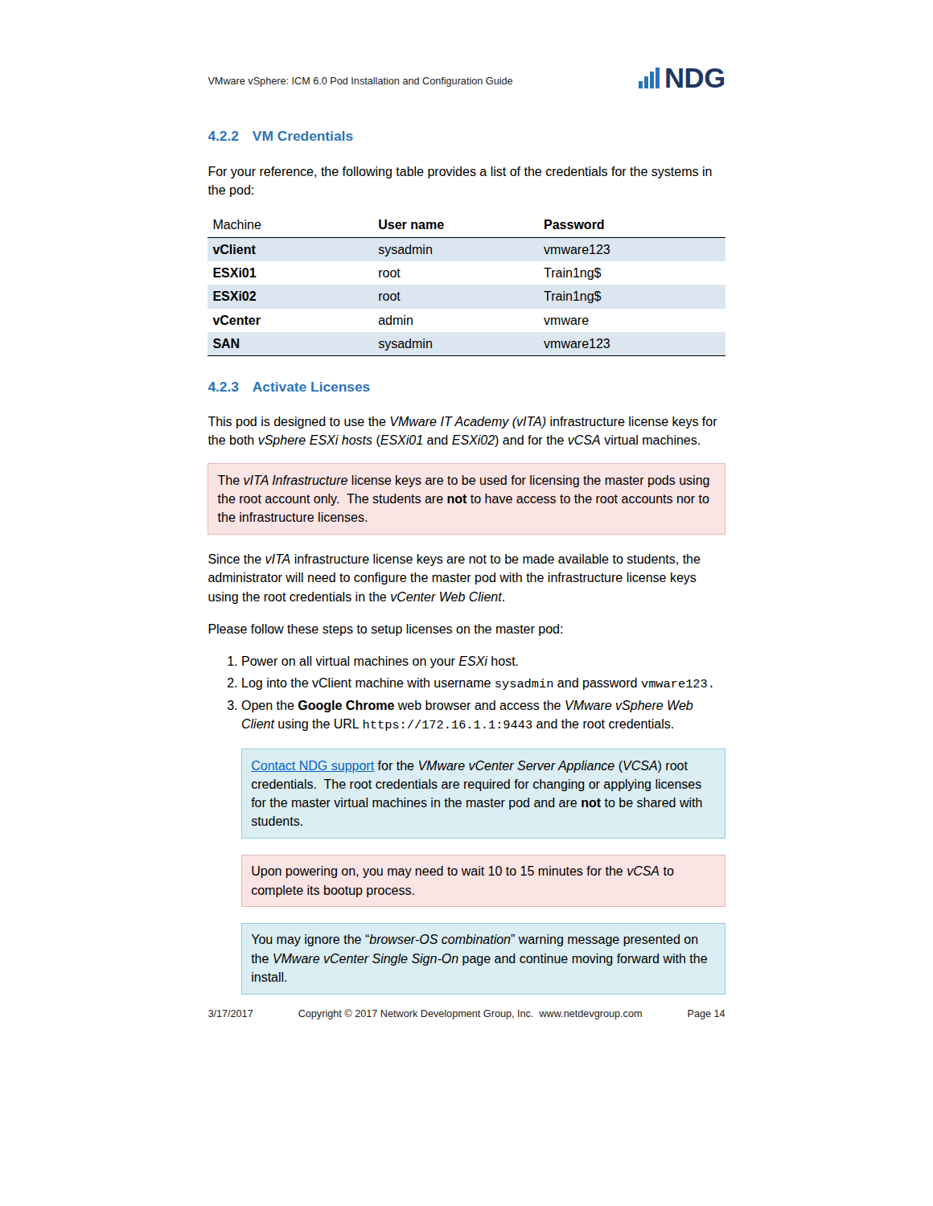VMware vSphere: ICM 6.0 Pod Installation and Configuration Guide
NDG
4.2.2 VM Credentials
For your reference, the following table provides a list of the credentials for the systems in the pod:
| Machine | User name | Password |
| --- | --- | --- |
| vClient | sysadmin | vmware123 |
| ESXi01 | root | Train1ng$ |
| ESXi02 | root | Train1ng$ |
| vCenter | admin | vmware |
| SAN | sysadmin | vmware123 |
4.2.3 Activate Licenses
This pod is designed to use the VMware IT Academy (vITA) infrastructure license keys for the both vSphere ESXi hosts (ESXi01 and ESXi02) and for the vCSA virtual machines.
The vITA Infrastructure license keys are to be used for licensing the master pods using the root account only. The students are not to have access to the root accounts nor to the infrastructure licenses.
Since the vITA infrastructure license keys are not to be made available to students, the administrator will need to configure the master pod with the infrastructure license keys using the root credentials in the vCenter Web Client.
Please follow these steps to setup licenses on the master pod:
Power on all virtual machines on your ESXi host.
Log into the vClient machine with username sysadmin and password vmware123.
Open the Google Chrome web browser and access the VMware vSphere Web Client using the URL https://172.16.1.1:9443 and the root credentials.
Contact NDG support for the VMware vCenter Server Appliance (VCSA) root credentials. The root credentials are required for changing or applying licenses for the master virtual machines in the master pod and are not to be shared with students.
Upon powering on, you may need to wait 10 to 15 minutes for the vCSA to complete its bootup process.
You may ignore the “browser-OS combination” warning message presented on the VMware vCenter Single Sign-On page and continue moving forward with the install.
3/17/2017
Copyright © 2017 Network Development Group, Inc. www.netdevgroup.com
Page 14